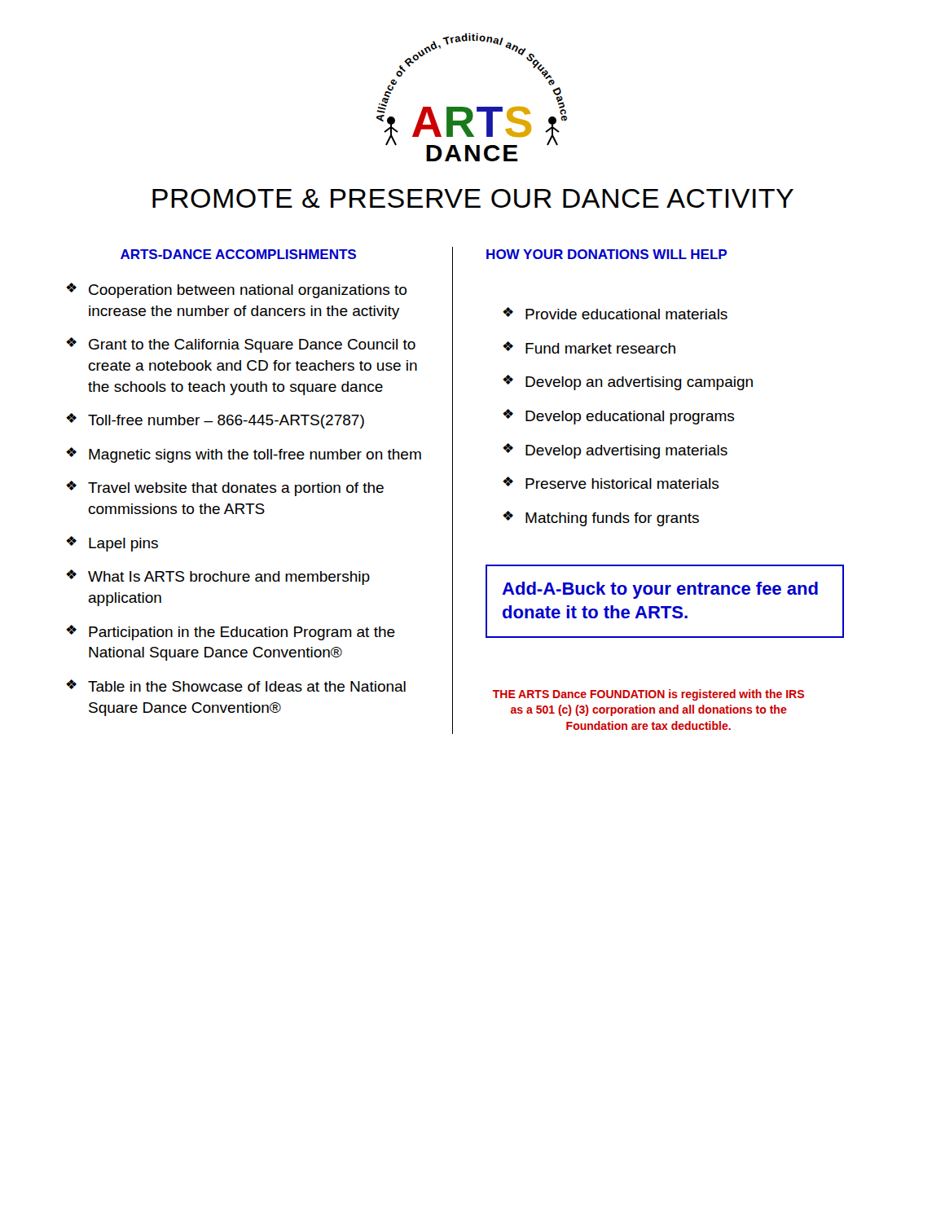Alliance of Round, Traditional and Square Dance ARTS DANCE
PROMOTE & PRESERVE OUR DANCE ACTIVITY
ARTS-DANCE ACCOMPLISHMENTS
Cooperation between national organizations to increase the number of dancers in the activity
Grant to the California Square Dance Council to create a notebook and CD for teachers to use in the schools to teach youth to square dance
Toll-free number – 866-445-ARTS(2787)
Magnetic signs with the toll-free number on them
Travel website that donates a portion of the commissions to the ARTS
Lapel pins
What Is ARTS brochure and membership application
Participation in the Education Program at the National Square Dance Convention®
Table in the Showcase of Ideas at the National Square Dance Convention®
HOW YOUR DONATIONS WILL HELP
Provide educational materials
Fund market research
Develop an advertising campaign
Develop educational programs
Develop advertising materials
Preserve historical materials
Matching funds for grants
Add-A-Buck to your entrance fee and donate it to the ARTS.
THE ARTS Dance FOUNDATION is registered with the IRS as a 501 (c) (3) corporation and all donations to the Foundation are tax deductible.